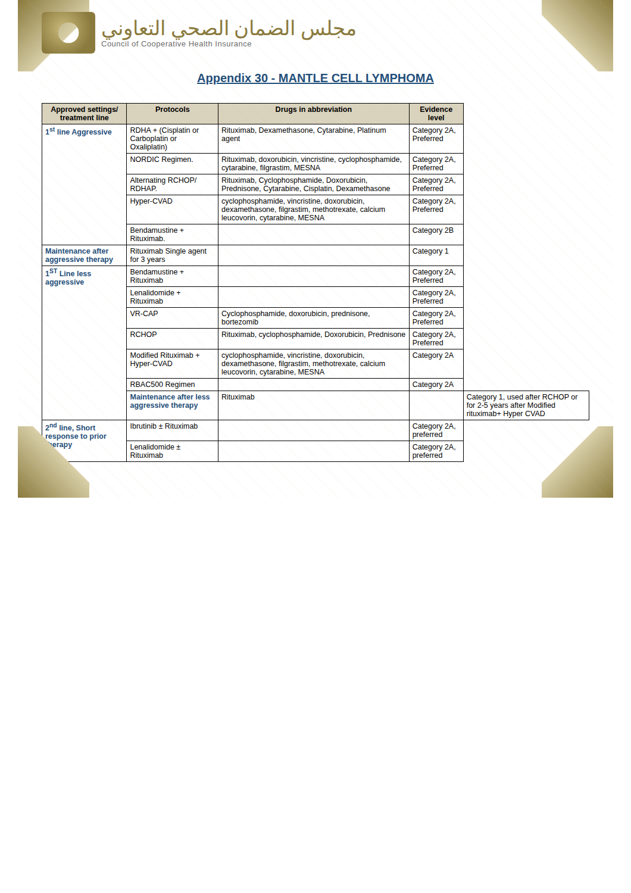مجلس الضمان الصحي التعاوني
Council of Cooperative Health Insurance
Appendix 30 - MANTLE CELL LYMPHOMA
| Approved settings/ treatment line | Protocols | Drugs in abbreviation | Evidence level |
| --- | --- | --- | --- |
| 1 st line Aggressive | RDHA + (Cisplatin or Carboplatin or Oxaliplatin) | Rituximab, Dexamethasone, Cytarabine, Platinum agent | Category 2A, Preferred |
| NORDIC Regimen. | Rituximab, doxorubicin, vincristine, cyclophosphamide, cytarabine, filgrastim, MESNA | Category 2A, Preferred |
| Alternating RCHOP/ RDHAP. | Rituximab, Cyclophosphamide, Doxorubicin, Prednisone, Cytarabine, Cisplatin, Dexamethasone | Category 2A, Preferred |
| Hyper-CVAD | cyclophosphamide, vincristine, doxorubicin, dexamethasone, filgrastim, methotrexate, calcium leucovorin, cytarabine, MESNA | Category 2A, Preferred |
| Bendamustine + Rituximab. | | Category 2B |
| Maintenance after aggressive therapy | Rituximab Single agent for 3 years | | Category 1 |
| 1 ST Line less aggressive | Bendamustine + Rituximab | | Category 2A, Preferred |
| Lenalidomide + Rituximab | | Category 2A, Preferred |
| VR-CAP | Cyclophosphamide, doxorubicin, prednisone, bortezomib | Category 2A, Preferred |
| RCHOP | Rituximab, cyclophosphamide, Doxorubicin, Prednisone | Category 2A, Preferred |
| Modified Rituximab + Hyper-CVAD | cyclophosphamide, vincristine, doxorubicin, dexamethasone, filgrastim, methotrexate, calcium leucovorin, cytarabine, MESNA | Category 2A |
| RBAC500 Regimen | | Category 2A |
| Maintenance after less aggressive therapy | Rituximab | | Category 1, used after RCHOP or for 2-5 years after Modified rituximab+ Hyper CVAD |
| 2 nd line, Short response to prior therapy | Ibrutinib ± Rituximab | | Category 2A, preferred |
| Lenalidomide ± Rituximab | | Category 2A, preferred |